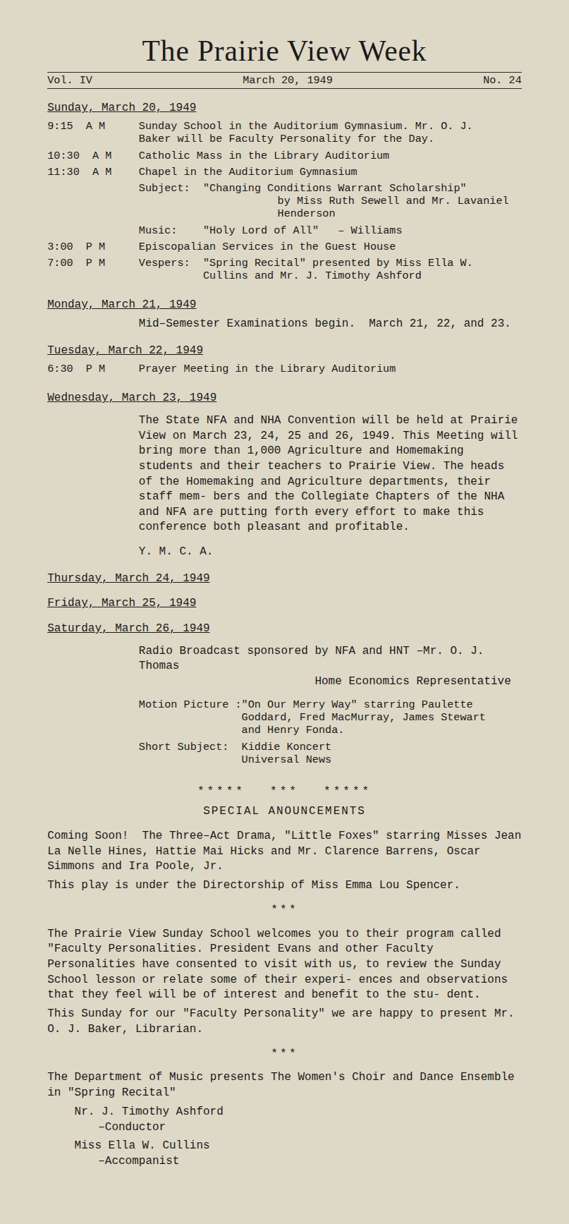The Prairie View Week
Vol. IV March 20, 1949 No. 24
Sunday, March 20, 1949
| 9:15 A M | Sunday School in the Auditorium Gymnasium. Mr. O. J. Baker will be Faculty Personality for the Day. |
| 10:30 A M | Catholic Mass in the Library Auditorium |
| 11:30 A M | Chapel in the Auditorium Gymnasium |
| | Subject: | "Changing Conditions Warrant Scholarship" by Miss Ruth Sewell and Mr. Lavaniel Henderson |
| | Music: | "Holy Lord of All" – Williams |
| 3:00 P M | Episcopalian Services in the Guest House |
| 7:00 P M | Vespers: | "Spring Recital" presented by Miss Ella W. Cullins and Mr. J. Timothy Ashford |
Monday, March 21, 1949
Mid–Semester Examinations begin. March 21, 22, and 23.
Tuesday, March 22, 1949
| 6:30 P M | Prayer Meeting in the Library Auditorium |
Wednesday, March 23, 1949
The State NFA and NHA Convention will be held at Prairie View on March 23, 24, 25 and 26, 1949. This Meeting will bring more than 1,000 Agriculture and Homemaking students and their teachers to Prairie View. The heads of the Homemaking and Agriculture departments, their staff mem- bers and the Collegiate Chapters of the NHA and NFA are putting forth every effort to make this conference both pleasant and profitable.
Y. M. C. A.
Thursday, March 24, 1949
Friday, March 25, 1949
Saturday, March 26, 1949
Radio Broadcast sponsored by NFA and HNT –Mr. O. J. Thomas
Home Economics Representative
| Motion Picture : | "On Our Merry Way" starring Paulette Goddard, Fred MacMurray, James Stewart and Henry Fonda. |
| Short Subject: | Kiddie Koncert Universal News |
***** *** *****
SPECIAL ANOUNCEMENTS
Coming Soon! The Three–Act Drama, "Little Foxes" starring Misses Jean La Nelle Hines, Hattie Mai Hicks and Mr. Clarence Barrens, Oscar Simmons and Ira Poole, Jr.
This play is under the Directorship of Miss Emma Lou Spencer.
***
The Prairie View Sunday School welcomes you to their program called "Faculty Personalities. President Evans and other Faculty Personalities have consented to visit with us, to review the Sunday School lesson or relate some of their experi- ences and observations that they feel will be of interest and benefit to the stu- dent.
This Sunday for our "Faculty Personality" we are happy to present Mr. O. J. Baker, Librarian.
***
The Department of Music presents The Women's Choir and Dance Ensemble in "Spring Recital"
Nr. J. Timothy Ashford
–Conductor
Miss Ella W. Cullins
–Accompanist